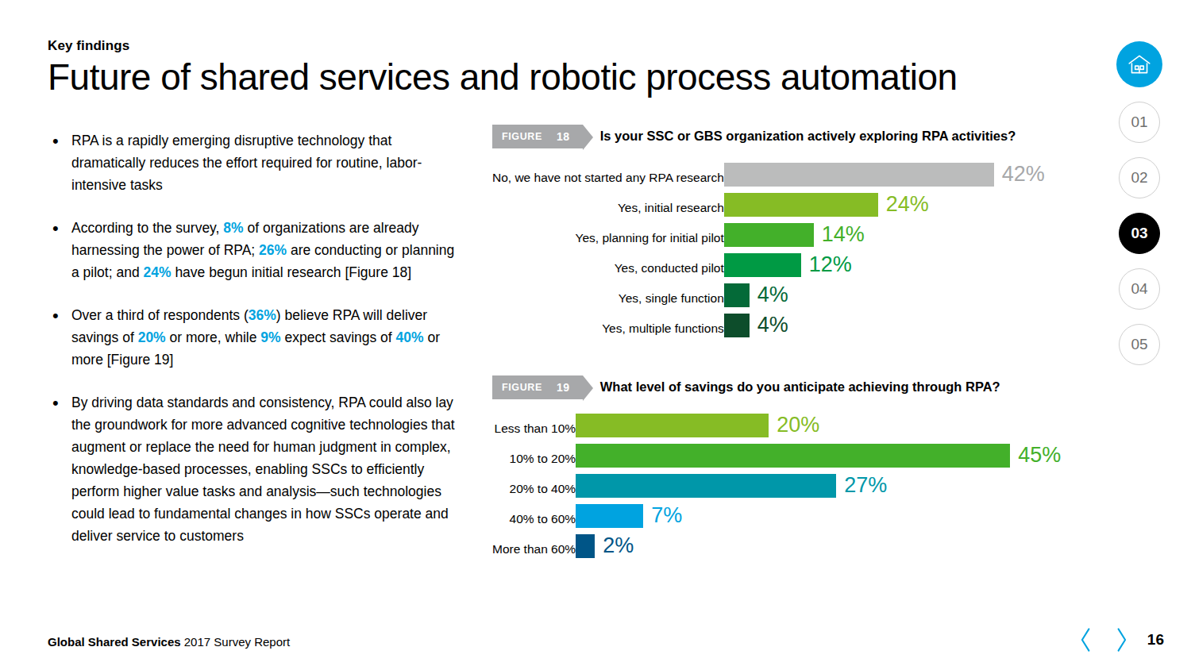Key findings
Future of shared services and robotic process automation
01
02
03
04
05
RPA is a rapidly emerging disruptive technology that dramatically reduces the effort required for routine, labor-intensive tasks
According to the survey, 8% of organizations are already harnessing the power of RPA; 26% are conducting or planning a pilot; and 24% have begun initial research [Figure 18]
Over a third of respondents (36%) believe RPA will deliver savings of 20% or more, while 9% expect savings of 40% or more [Figure 19]
By driving data standards and consistency, RPA could also lay the groundwork for more advanced cognitive technologies that augment or replace the need for human judgment in complex, knowledge-based processes, enabling SSCs to efficiently perform higher value tasks and analysis—such technologies could lead to fundamental changes in how SSCs operate and deliver service to customers
FIGURE 18 Is your SSC or GBS organization actively exploring RPA activities?
| No, we have not started any RPA research | 42% |
| Yes, initial research | 24% |
| Yes, planning for initial pilot | 14% |
| Yes, conducted pilot | 12% |
| Yes, single function | 4% |
| Yes, multiple functions | 4% |
FIGURE 19 What level of savings do you anticipate achieving through RPA?
| Less than 10% | 20% |
| 10% to 20% | 45% |
| 20% to 40% | 27% |
| 40% to 60% | 7% |
| More than 60% | 2% |
Global Shared Services 2017 Survey Report
16